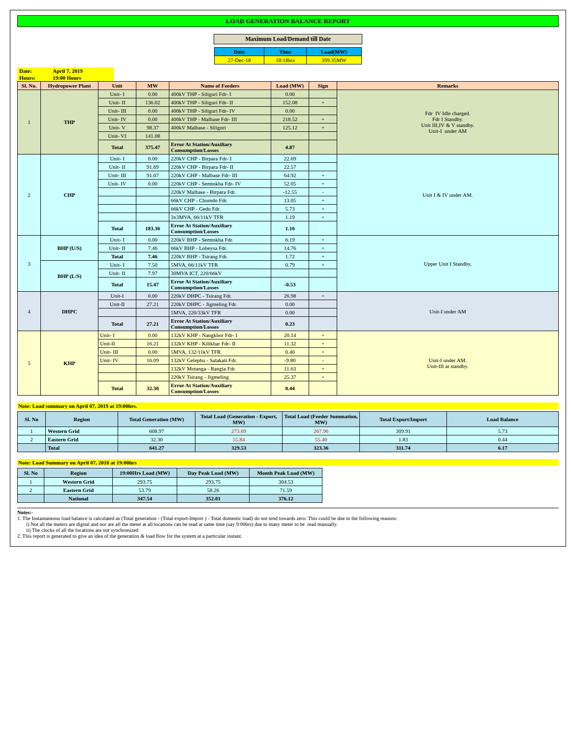LOAD GENERATION BALANCE REPORT
Maximum Load/Demand till Date
| Date | Time | Load(MW) |
| --- | --- | --- |
| 27-Dec-18 | 18:18hrs | 399.35MW |
| Date: | April 7, 2019 |
| Hours: | 19:00 Hours |
| Sl. No. | Hydropower Plant | Unit | MW | Name of Feeders | Load (MW) | Sign | Remarks |
| --- | --- | --- | --- | --- | --- | --- | --- |
| 1 | THP | Unit- I | 0.00 | 400kV THP - Siliguri Fdr- I | 0.00 | | Fdr IV Idle charged. Fdr I Standby. Unit III,IV & V standby. Unit-I under AM |
| Unit- II | 136.02 | 400kV THP - Siliguri Fdr- II | 152.08 | + |
| Unit- III | 0.00 | 400kV THP - Siliguri Fdr- IV | 0.00 | |
| Unit- IV | 0.00 | 400kV THP - Malbase Fdr- III | 218.52 | + |
| Unit- V | 98.37 | 400kV Malbase - Siliguri | 125.12 | + |
| Unit- VI | 141.08 | | | |
| Total | 375.47 | Error At Station/Auxiliary Consumption/Losses | 4.87 | |
| 2 | CHP | Unit- I | 0.00 | 220kV CHP - Birpara Fdr- I | 22.69 | | Unit I & IV under AM. |
| Unit- II | 91.69 | 220kV CHP - Birpara Fdr- II | 22.57 | |
| Unit- III | 91.67 | 220kV CHP - Malbase Fdr- III | 64.92 | + |
| Unit- IV | 0.00 | 220kV CHP - Semtokha Fdr- IV | 52.05 | + |
| | | 220kV Malbase - Birpara Fdr. | -12.55 | - |
| | | 66kV CHP - Chumdo Fdr. | 13.05 | + |
| | | 66kV CHP - Gedu Fdr. | 5.73 | + |
| | | 3x3MVA, 66/11kV TFR | 1.19 | + |
| Total | 183.36 | Error At Station/Auxiliary Consumption/Losses | 1.16 | |
| 3 | BHP (U/S) | Unit- I | 0.00 | 220kV BHP - Semtokha Fdr. | 6.19 | + | Upper Unit I Standby. |
| Unit- II | 7.46 | 66kV BHP - Lobeysa Fdr. | 14.76 | + |
| Total | 7.46 | 220kV BHP - Tsirang Fdr. | 1.72 | + |
| BHP (L/S) | Unit- I | 7.50 | 5MVA, 66/11kV TFR | 0.79 | + |
| Unit- II | 7.97 | 30MVA ICT, 220/66kV | | |
| Total | 15.47 | Error At Station/Auxiliary Consumption/Losses | -0.53 | |
| 4 | DHPC | Unit-I | 0.00 | 220kV DHPC - Tsirang Fdr. | 26.98 | + | Unit-I under AM |
| Unit-II | 27.21 | 220kV DHPC - Jigmeling Fdr. | 0.00 | |
| | | 5MVA, 220/33kV TFR | 0.00 | |
| Total | 27.21 | Error At Station/Auxiliary Consumption/Losses | 0.23 | |
| 5 | KHP | Unit- I | 0.00 | 132kV KHP - Nangkhor Fdr- I | 20.14 | + | Unit-I under AM. Unit-III at standby. |
| Unit-II | 16.21 | 132kV KHP - Kilikhar Fdr- II | 11.32 | + |
| Unit- III | 0.00 | 5MVA, 132/11kV TFR | 0.40 | + |
| Unit- IV | 16.09 | 132kV Gelephu - Salakati Fdr. | -9.80 | - |
| | | 132kV Motanga - Rangia Fdr. | 11.63 | + |
| | | 220kV Tsirang - Jigmeling | 25.37 | + |
| Total | 32.30 | Error At Station/Auxiliary Consumption/Losses | 0.44 | |
Note: Load summary on April 07, 2019 at 19:00hrs.
| Sl. No | Region | Total Generation (MW) | Total Load (Generation - Export, MW) | Total Load (Feeder Summation, MW) | Total Export/Import | Load Balance |
| --- | --- | --- | --- | --- | --- | --- |
| 1 | Western Grid | 608.97 | 273.69 | 267.96 | 309.91 | 5.73 |
| 2 | Eastern Grid | 32.30 | 55.84 | 55.40 | 1.83 | 0.44 |
| | Total | 641.27 | 329.53 | 323.36 | 311.74 | 6.17 |
Note: Load Summary on April 07, 2018 at 19:00hrs
| Sl. No | Region | 19:00Hrs Load (MW) | Day Peak Load (MW) | Month Peak Load (MW) |
| --- | --- | --- | --- | --- |
| 1 | Western Grid | 293.75 | 293.75 | 304.53 |
| 2 | Eastern Grid | 53.79 | 58.26 | 71.59 |
| | National | 347.54 | 352.01 | 376.12 |
Notes:-
1. The Instantaneous load balance is calculated as (Total generation - (Total export-Import ) - Total domestic load) do not tend towards zero. This could be due to the following reasons:
i) Not all the meters are digital and nor are all the meter at all locations can be read at same time (say 9:00hrs) due to many meter to be read manually.
ii) The clocks of all the locations are not synchronized
2. This report is generated to give an idea of the generation & load flow for the system at a particular instant.